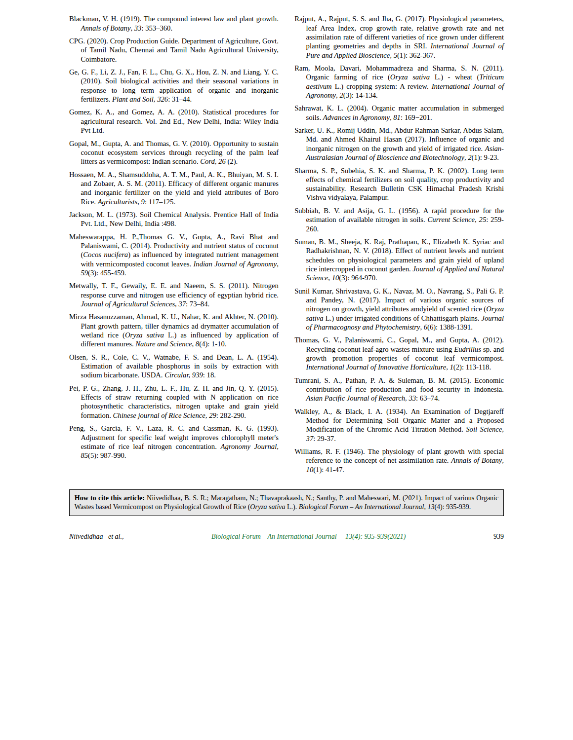Blackman, V. H. (1919). The compound interest law and plant growth. Annals of Botany, 33: 353–360.
CPG. (2020). Crop Production Guide. Department of Agriculture, Govt. of Tamil Nadu, Chennai and Tamil Nadu Agricultural University, Coimbatore.
Ge, G. F., Li, Z. J., Fan, F. L., Chu, G. X., Hou, Z. N. and Liang, Y. C. (2010). Soil biological activities and their seasonal variations in response to long term application of organic and inorganic fertilizers. Plant and Soil, 326: 31–44.
Gomez, K. A., and Gomez, A. A. (2010). Statistical procedures for agricultural research. Vol. 2nd Ed., New Delhi, India: Wiley India Pvt Ltd.
Gopal, M., Gupta, A. and Thomas, G. V. (2010). Opportunity to sustain coconut ecosystem services through recycling of the palm leaf litters as vermicompost: Indian scenario. Cord, 26 (2).
Hossaen, M. A., Shamsuddoha, A. T. M., Paul, A. K., Bhuiyan, M. S. I. and Zobaer, A. S. M. (2011). Efficacy of different organic manures and inorganic fertilizer on the yield and yield attributes of Boro Rice. Agriculturists, 9: 117–125.
Jackson, M. L. (1973). Soil Chemical Analysis. Prentice Hall of India Pvt. Ltd., New Delhi, India :498.
Maheswarappa, H. P.,Thomas G. V., Gupta, A., Ravi Bhat and Palaniswami, C. (2014). Productivity and nutrient status of coconut (Cocos nucifera) as influenced by integrated nutrient management with vermicomposted coconut leaves. Indian Journal of Agronomy, 59(3): 455-459.
Metwally, T. F., Gewaily, E. E. and Naeem, S. S. (2011). Nitrogen response curve and nitrogen use efficiency of egyptian hybrid rice. Journal of Agricultural Sciences, 37: 73–84.
Mirza Hasanuzzaman, Ahmad, K. U., Nahar, K. and Akhter, N. (2010). Plant growth pattern, tiller dynamics ad drymatter accumulation of wetland rice (Oryza sativa L.) as influenced by application of different manures. Nature and Science, 8(4): 1-10.
Olsen, S. R., Cole, C. V., Watnabe, F. S. and Dean, L. A. (1954). Estimation of available phosphorus in soils by extraction with sodium bicarbonate. USDA. Circular, 939: 18.
Pei, P. G., Zhang, J. H., Zhu, L. F., Hu, Z. H. and Jin, Q. Y. (2015). Effects of straw returning coupled with N application on rice photosynthetic characteristics, nitrogen uptake and grain yield formation. Chinese journal of Rice Science, 29: 282-290.
Peng, S., García, F. V., Laza, R. C. and Cassman, K. G. (1993). Adjustment for specific leaf weight improves chlorophyll meter's estimate of rice leaf nitrogen concentration. Agronomy Journal, 85(5): 987-990.
Rajput, A., Rajput, S. S. and Jha, G. (2017). Physiological parameters, leaf Area Index, crop growth rate, relative growth rate and net assimilation rate of different varieties of rice grown under different planting geometries and depths in SRI. International Journal of Pure and Applied Bioscience, 5(1): 362-367.
Ram, Moola, Davari, Mohammadreza and Sharma, S. N. (2011). Organic farming of rice (Oryza sativa L.) - wheat (Triticum aestivum L.) cropping system: A review. International Journal of Agronomy, 2(3): 14-134.
Sahrawat, K. L. (2004). Organic matter accumulation in submerged soils. Advances in Agronomy, 81: 169−201.
Sarker, U. K., Romij Uddin, Md., Abdur Rahman Sarkar, Abdus Salam, Md. and Ahmed Khairul Hasan (2017). Influence of organic and inorganic nitrogen on the growth and yield of irrigated rice. Asian-Australasian Journal of Bioscience and Biotechnology, 2(1): 9-23.
Sharma, S. P., Subehia, S. K. and Sharma, P. K. (2002). Long term effects of chemical fertilizers on soil quality, crop productivity and sustainability. Research Bulletin CSK Himachal Pradesh Krishi Vishva vidyalaya, Palampur.
Subbiah, B. V. and Asija, G. L. (1956). A rapid procedure for the estimation of available nitrogen in soils. Current Science, 25: 259-260.
Suman, B. M., Sheeja, K. Raj, Prathapan, K., Elizabeth K. Syriac and Radhakrishnan, N. V. (2018). Effect of nutrient levels and nutrient schedules on physiological parameters and grain yield of upland rice intercropped in coconut garden. Journal of Applied and Natural Science, 10(3): 964-970.
Sunil Kumar, Shrivastava, G. K., Navaz, M. O., Navrang, S., Pali G. P. and Pandey, N. (2017). Impact of various organic sources of nitrogen on growth, yield attributes amdyield of scented rice (Oryza sativa L.) under irrigated conditions of Chhattisgarh plains. Journal of Pharmacognosy and Phytochemistry, 6(6): 1388-1391.
Thomas, G. V., Palaniswami, C., Gopal, M., and Gupta, A. (2012). Recycling coconut leaf-agro wastes mixture using Eudrillus sp. and growth promotion properties of coconut leaf vermicompost. International Journal of Innovative Horticulture, 1(2): 113-118.
Tumrani, S. A., Pathan, P. A. & Suleman, B. M. (2015). Economic contribution of rice production and food security in Indonesia. Asian Pacific Journal of Research, 33: 63–74.
Walkley, A., & Black, I. A. (1934). An Examination of Degtjareff Method for Determining Soil Organic Matter and a Proposed Modification of the Chromic Acid Titration Method. Soil Science, 37: 29-37.
Williams, R. F. (1946). The physiology of plant growth with special reference to the concept of net assimilation rate. Annals of Botany, 10(1): 41-47.
How to cite this article: Niivedidhaa, B. S. R.; Maragatham, N.; Thavaprakaash, N.; Santhy, P. and Maheswari, M. (2021). Impact of various Organic Wastes based Vermicompost on Physiological Growth of Rice (Oryza sativa L.). Biological Forum – An International Journal, 13(4): 935-939.
Niivedidhaa et al.,
Biological Forum – An International Journal 13(4): 935-939(2021)
939